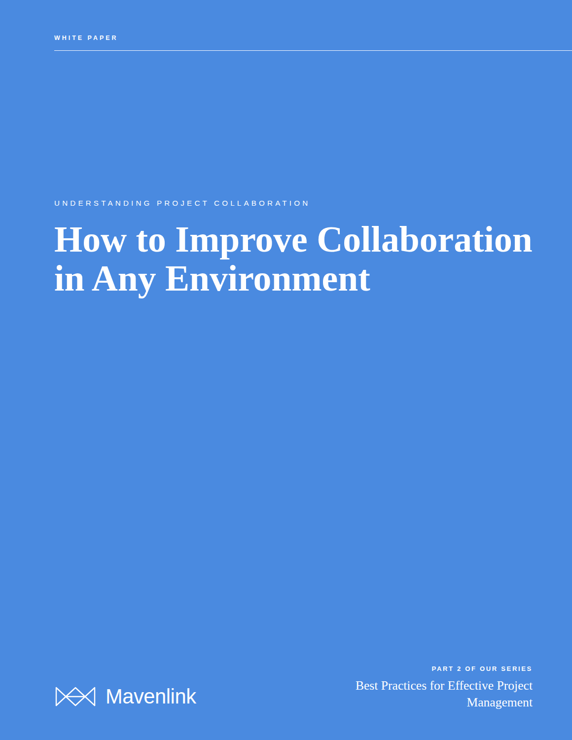White Paper
Understanding Project Collaboration
How to Improve Collaboration in Any Environment
Mavenlink
Part 2 of Our Series
Best Practices for Effective Project Management